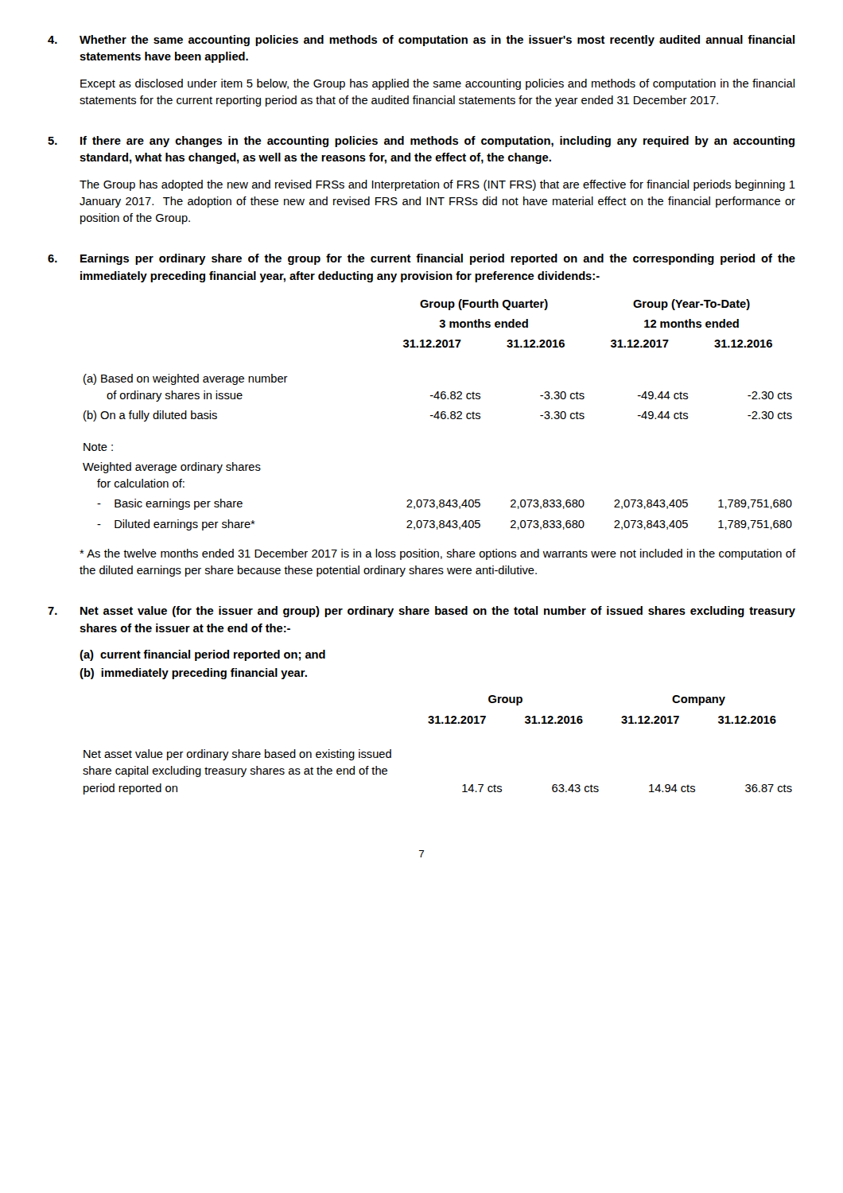4.
Whether the same accounting policies and methods of computation as in the issuer's most recently audited annual financial statements have been applied.
Except as disclosed under item 5 below, the Group has applied the same accounting policies and methods of computation in the financial statements for the current reporting period as that of the audited financial statements for the year ended 31 December 2017.
5.
If there are any changes in the accounting policies and methods of computation, including any required by an accounting standard, what has changed, as well as the reasons for, and the effect of, the change.
The Group has adopted the new and revised FRSs and Interpretation of FRS (INT FRS) that are effective for financial periods beginning 1 January 2017. The adoption of these new and revised FRS and INT FRSs did not have material effect on the financial performance or position of the Group.
6.
Earnings per ordinary share of the group for the current financial period reported on and the corresponding period of the immediately preceding financial year, after deducting any provision for preference dividends:-
| | Group (Fourth Quarter) | Group (Year-To-Date) |
| | 3 months ended | 12 months ended |
| | 31.12.2017 | 31.12.2016 | 31.12.2017 | 31.12.2016 |
| (a) Based on weighted average number of ordinary shares in issue | -46.82 cts | -3.30 cts | -49.44 cts | -2.30 cts |
| (b) On a fully diluted basis | -46.82 cts | -3.30 cts | -49.44 cts | -2.30 cts |
| Note : | |
| Weighted average ordinary shares for calculation of: | |
| - Basic earnings per share | 2,073,843,405 | 2,073,833,680 | 2,073,843,405 | 1,789,751,680 |
| - Diluted earnings per share* | 2,073,843,405 | 2,073,833,680 | 2,073,843,405 | 1,789,751,680 |
* As the twelve months ended 31 December 2017 is in a loss position, share options and warrants were not included in the computation of the diluted earnings per share because these potential ordinary shares were anti-dilutive.
7.
Net asset value (for the issuer and group) per ordinary share based on the total number of issued shares excluding treasury shares of the issuer at the end of the:-
(a) current financial period reported on; and
(b) immediately preceding financial year.
| | Group | Company |
| | 31.12.2017 | 31.12.2016 | 31.12.2017 | 31.12.2016 |
| Net asset value per ordinary share based on existing issued share capital excluding treasury shares as at the end of the period reported on | 14.7 cts | 63.43 cts | 14.94 cts | 36.87 cts |
7